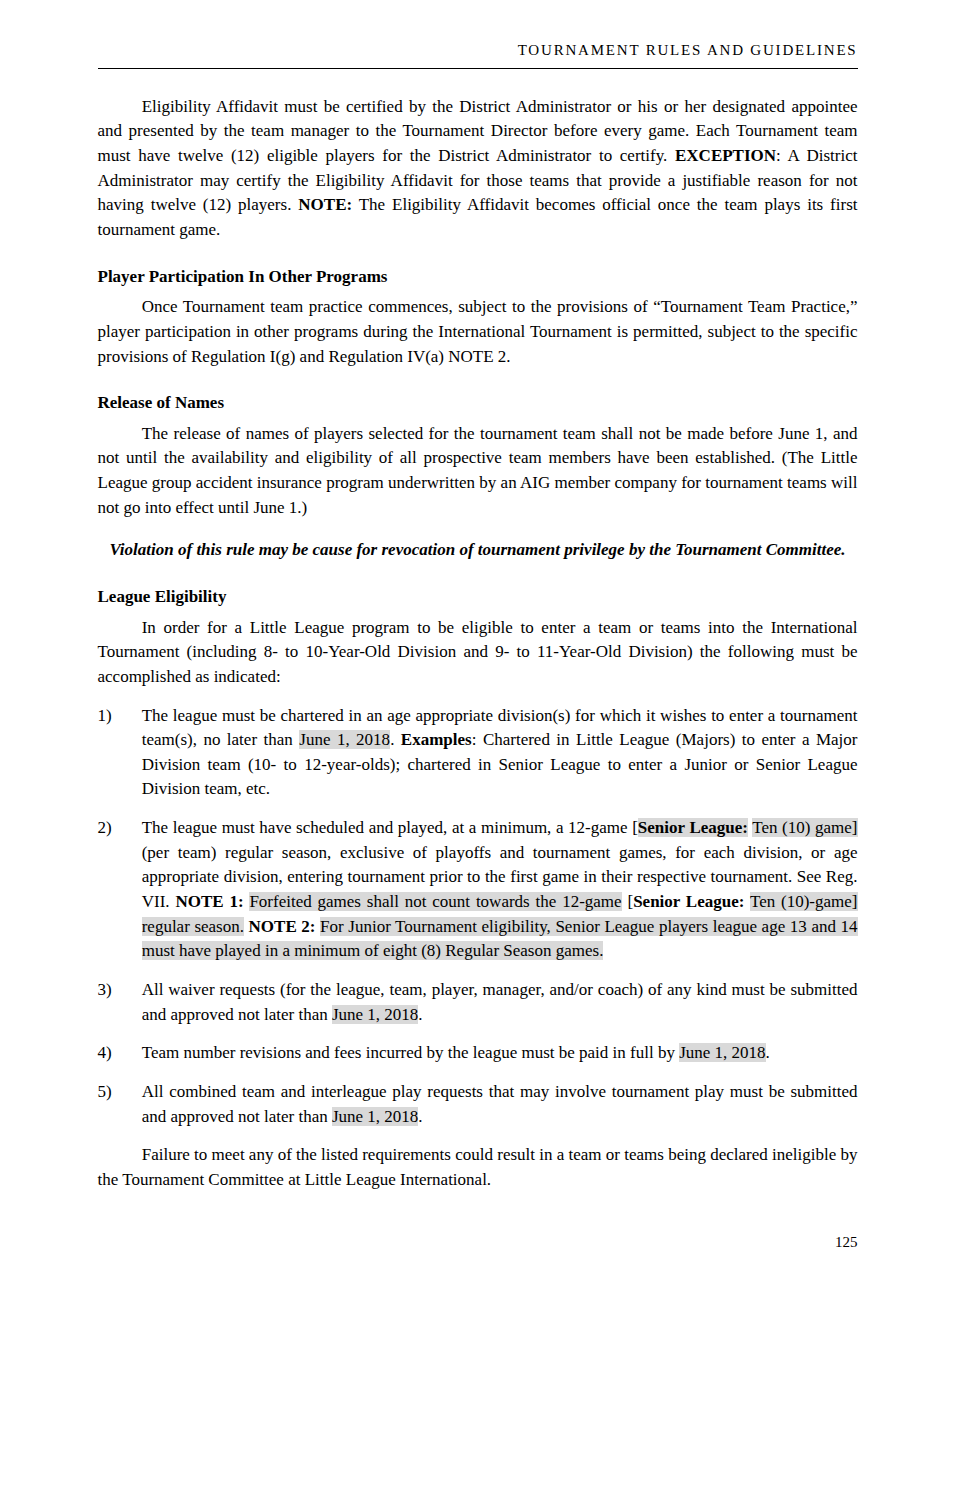Tournament Rules and Guidelines
Eligibility Affidavit must be certified by the District Administrator or his or her designated appointee and presented by the team manager to the Tournament Director before every game. Each Tournament team must have twelve (12) eligible players for the District Administrator to certify. EXCEPTION: A District Administrator may certify the Eligibility Affidavit for those teams that provide a justifiable reason for not having twelve (12) players. NOTE: The Eligibility Affidavit becomes official once the team plays its first tournament game.
Player Participation In Other Programs
Once Tournament team practice commences, subject to the provisions of “Tournament Team Practice,” player participation in other programs during the International Tournament is permitted, subject to the specific provisions of Regulation I(g) and Regulation IV(a) NOTE 2.
Release of Names
The release of names of players selected for the tournament team shall not be made before June 1, and not until the availability and eligibility of all prospective team members have been established. (The Little League group accident insurance program underwritten by an AIG member company for tournament teams will not go into effect until June 1.)
Violation of this rule may be cause for revocation of tournament privilege by the Tournament Committee.
League Eligibility
In order for a Little League program to be eligible to enter a team or teams into the International Tournament (including 8- to 10-Year-Old Division and 9- to 11-Year-Old Division) the following must be accomplished as indicated:
The league must be chartered in an age appropriate division(s) for which it wishes to enter a tournament team(s), no later than June 1, 2018. Examples: Chartered in Little League (Majors) to enter a Major Division team (10- to 12-year-olds); chartered in Senior League to enter a Junior or Senior League Division team, etc.
The league must have scheduled and played, at a minimum, a 12-game [Senior League: Ten (10) game] (per team) regular season, exclusive of playoffs and tournament games, for each division, or age appropriate division, entering tournament prior to the first game in their respective tournament. See Reg. VII. NOTE 1: Forfeited games shall not count towards the 12-game [Senior League: Ten (10)-game] regular season. NOTE 2: For Junior Tournament eligibility, Senior League players league age 13 and 14 must have played in a minimum of eight (8) Regular Season games.
All waiver requests (for the league, team, player, manager, and/or coach) of any kind must be submitted and approved not later than June 1, 2018.
Team number revisions and fees incurred by the league must be paid in full by June 1, 2018.
All combined team and interleague play requests that may involve tournament play must be submitted and approved not later than June 1, 2018.
Failure to meet any of the listed requirements could result in a team or teams being declared ineligible by the Tournament Committee at Little League International.
125